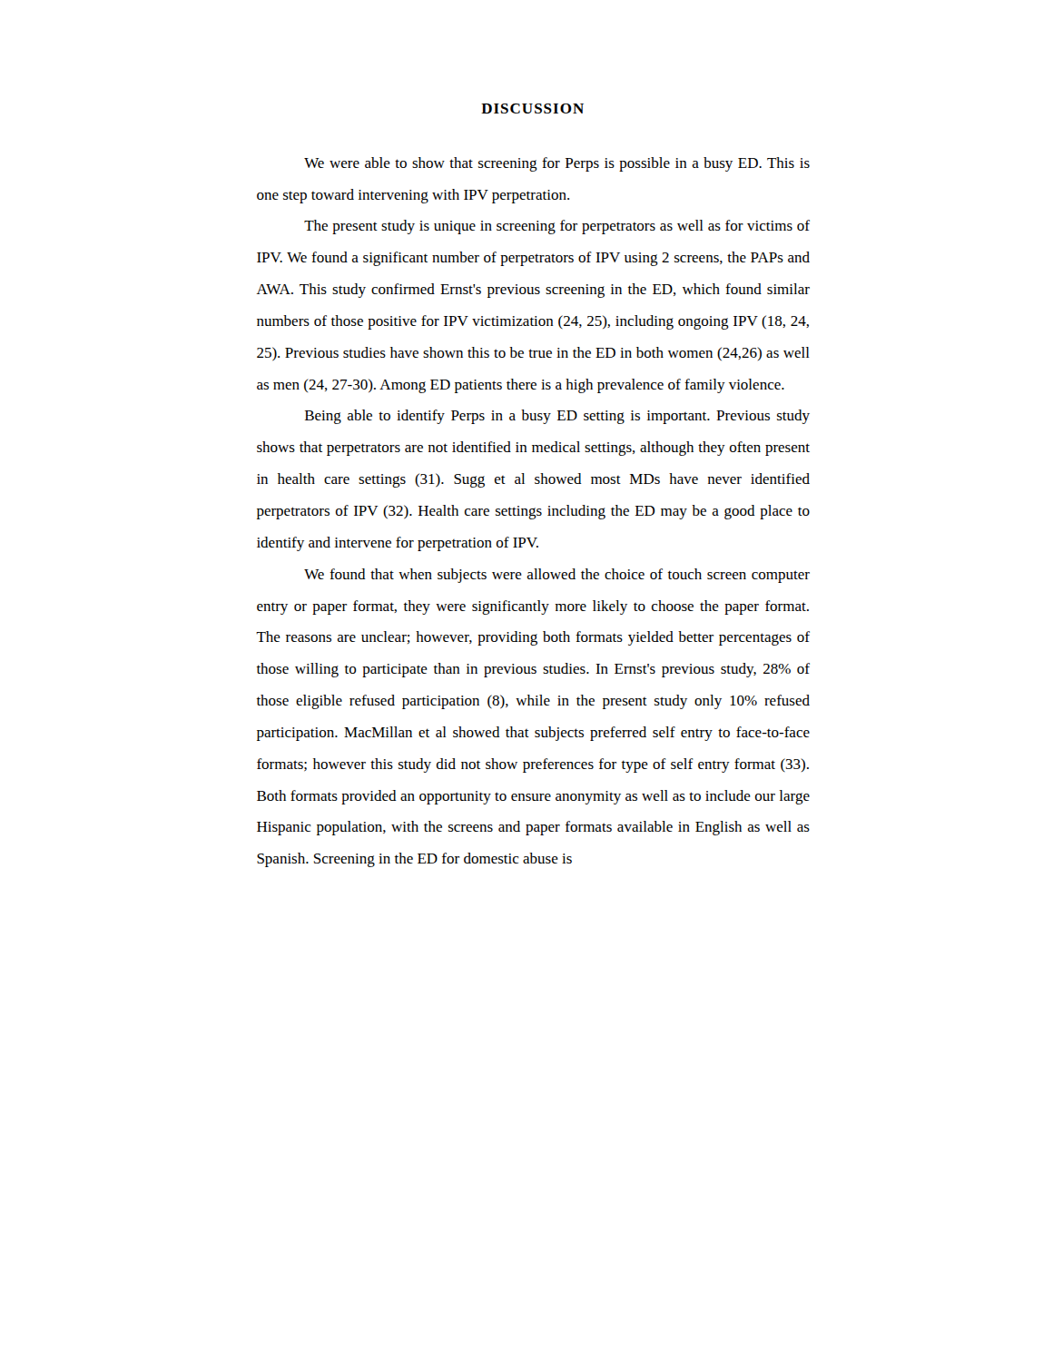DISCUSSION
We were able to show that screening for Perps is possible in a busy ED. This is one step toward intervening with IPV perpetration.
The present study is unique in screening for perpetrators as well as for victims of IPV. We found a significant number of perpetrators of IPV using 2 screens, the PAPs and AWA. This study confirmed Ernst's previous screening in the ED, which found similar numbers of those positive for IPV victimization (24, 25), including ongoing IPV (18, 24, 25). Previous studies have shown this to be true in the ED in both women (24,26) as well as men (24, 27-30). Among ED patients there is a high prevalence of family violence.
Being able to identify Perps in a busy ED setting is important. Previous study shows that perpetrators are not identified in medical settings, although they often present in health care settings (31). Sugg et al showed most MDs have never identified perpetrators of IPV (32). Health care settings including the ED may be a good place to identify and intervene for perpetration of IPV.
We found that when subjects were allowed the choice of touch screen computer entry or paper format, they were significantly more likely to choose the paper format. The reasons are unclear; however, providing both formats yielded better percentages of those willing to participate than in previous studies. In Ernst's previous study, 28% of those eligible refused participation (8), while in the present study only 10% refused participation. MacMillan et al showed that subjects preferred self entry to face-to-face formats; however this study did not show preferences for type of self entry format (33). Both formats provided an opportunity to ensure anonymity as well as to include our large Hispanic population, with the screens and paper formats available in English as well as Spanish. Screening in the ED for domestic abuse is